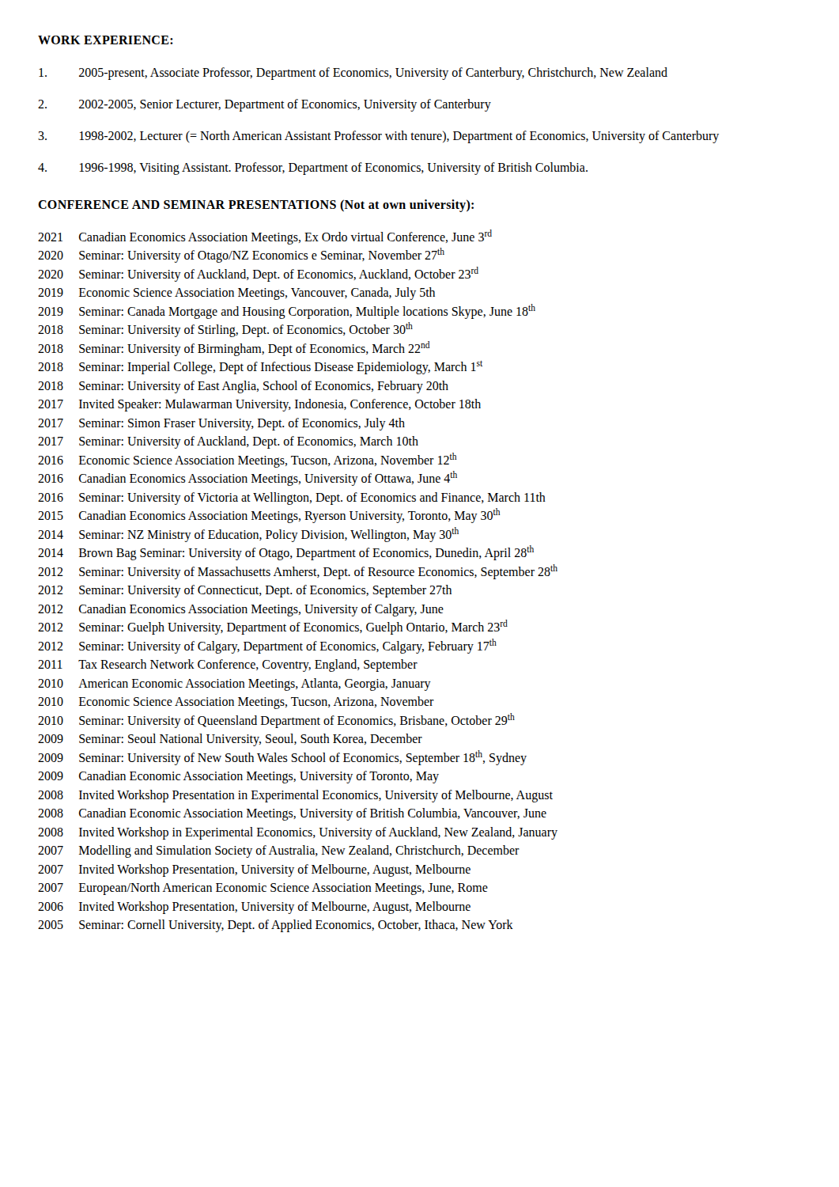WORK EXPERIENCE:
1. 2005-present, Associate Professor, Department of Economics, University of Canterbury, Christchurch, New Zealand
2. 2002-2005, Senior Lecturer, Department of Economics, University of Canterbury
3. 1998-2002, Lecturer (= North American Assistant Professor with tenure), Department of Economics, University of Canterbury
4. 1996-1998, Visiting Assistant. Professor, Department of Economics, University of British Columbia.
CONFERENCE AND SEMINAR PRESENTATIONS (Not at own university):
| 2021 | Canadian Economics Association Meetings, Ex Ordo virtual Conference, June 3 rd |
| 2020 | Seminar: University of Otago/NZ Economics e Seminar, November 27 th |
| 2020 | Seminar: University of Auckland, Dept. of Economics, Auckland, October 23 rd |
| 2019 | Economic Science Association Meetings, Vancouver, Canada, July 5th |
| 2019 | Seminar: Canada Mortgage and Housing Corporation, Multiple locations Skype, June 18 th |
| 2018 | Seminar: University of Stirling, Dept. of Economics, October 30 th |
| 2018 | Seminar: University of Birmingham, Dept of Economics, March 22 nd |
| 2018 | Seminar: Imperial College, Dept of Infectious Disease Epidemiology, March 1 st |
| 2018 | Seminar: University of East Anglia, School of Economics, February 20th |
| 2017 | Invited Speaker: Mulawarman University, Indonesia, Conference, October 18th |
| 2017 | Seminar: Simon Fraser University, Dept. of Economics, July 4th |
| 2017 | Seminar: University of Auckland, Dept. of Economics, March 10th |
| 2016 | Economic Science Association Meetings, Tucson, Arizona, November 12 th |
| 2016 | Canadian Economics Association Meetings, University of Ottawa, June 4 th |
| 2016 | Seminar: University of Victoria at Wellington, Dept. of Economics and Finance, March 11th |
| 2015 | Canadian Economics Association Meetings, Ryerson University, Toronto, May 30 th |
| 2014 | Seminar: NZ Ministry of Education, Policy Division, Wellington, May 30 th |
| 2014 | Brown Bag Seminar: University of Otago, Department of Economics, Dunedin, April 28 th |
| 2012 | Seminar: University of Massachusetts Amherst, Dept. of Resource Economics, September 28 th |
| 2012 | Seminar: University of Connecticut, Dept. of Economics, September 27th |
| 2012 | Canadian Economics Association Meetings, University of Calgary, June |
| 2012 | Seminar: Guelph University, Department of Economics, Guelph Ontario, March 23 rd |
| 2012 | Seminar: University of Calgary, Department of Economics, Calgary, February 17 th |
| 2011 | Tax Research Network Conference, Coventry, England, September |
| 2010 | American Economic Association Meetings, Atlanta, Georgia, January |
| 2010 | Economic Science Association Meetings, Tucson, Arizona, November |
| 2010 | Seminar: University of Queensland Department of Economics, Brisbane, October 29 th |
| 2009 | Seminar: Seoul National University, Seoul, South Korea, December |
| 2009 | Seminar: University of New South Wales School of Economics, September 18 th , Sydney |
| 2009 | Canadian Economic Association Meetings, University of Toronto, May |
| 2008 | Invited Workshop Presentation in Experimental Economics, University of Melbourne, August |
| 2008 | Canadian Economic Association Meetings, University of British Columbia, Vancouver, June |
| 2008 | Invited Workshop in Experimental Economics, University of Auckland, New Zealand, January |
| 2007 | Modelling and Simulation Society of Australia, New Zealand, Christchurch, December |
| 2007 | Invited Workshop Presentation, University of Melbourne, August, Melbourne |
| 2007 | European/North American Economic Science Association Meetings, June, Rome |
| 2006 | Invited Workshop Presentation, University of Melbourne, August, Melbourne |
| 2005 | Seminar: Cornell University, Dept. of Applied Economics, October, Ithaca, New York |